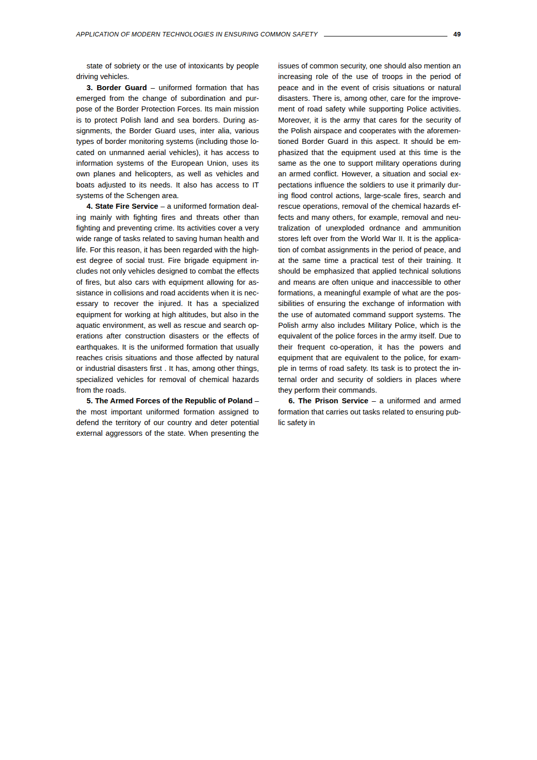Application of modern technologies in ensuring common safety 49
state of sobriety or the use of intoxicants by people driving vehicles.
3. Border Guard – uniformed formation that has emerged from the change of subordination and purpose of the Border Protection Forces. Its main mission is to protect Polish land and sea borders. During assignments, the Border Guard uses, inter alia, various types of border monitoring systems (including those located on unmanned aerial vehicles), it has access to information systems of the European Union, uses its own planes and helicopters, as well as vehicles and boats adjusted to its needs. It also has access to IT systems of the Schengen area.
4. State Fire Service – a uniformed formation dealing mainly with fighting fires and threats other than fighting and preventing crime. Its activities cover a very wide range of tasks related to saving human health and life. For this reason, it has been regarded with the highest degree of social trust. Fire brigade equipment includes not only vehicles designed to combat the effects of fires, but also cars with equipment allowing for assistance in collisions and road accidents when it is necessary to recover the injured. It has a specialized equipment for working at high altitudes, but also in the aquatic environment, as well as rescue and search operations after construction disasters or the effects of earthquakes. It is the uniformed formation that usually reaches crisis situations and those affected by natural or industrial disasters first . It has, among other things, specialized vehicles for removal of chemical hazards from the roads.
5. The Armed Forces of the Republic of Poland – the most important uniformed formation assigned to defend the territory of our country and deter potential external aggressors of the state. When presenting the issues of common security, one should also mention an increasing role of the use of troops in the period of peace and in the event of crisis situations or natural disasters. There is, among other, care for the improvement of road safety while supporting Police activities. Moreover, it is the army that cares for the security of the Polish airspace and cooperates with the aforementioned Border Guard in this aspect. It should be emphasized that the equipment used at this time is the same as the one to support military operations during an armed conflict. However, a situation and social expectations influence the soldiers to use it primarily during flood control actions, large-scale fires, search and rescue operations, removal of the chemical hazards effects and many others, for example, removal and neutralization of unexploded ordnance and ammunition stores left over from the World War II. It is the application of combat assignments in the period of peace, and at the same time a practical test of their training. It should be emphasized that applied technical solutions and means are often unique and inaccessible to other formations, a meaningful example of what are the possibilities of ensuring the exchange of information with the use of automated command support systems. The Polish army also includes Military Police, which is the equivalent of the police forces in the army itself. Due to their frequent co-operation, it has the powers and equipment that are equivalent to the police, for example in terms of road safety. Its task is to protect the internal order and security of soldiers in places where they perform their commands.
6. The Prison Service – a uniformed and armed formation that carries out tasks related to ensuring public safety in